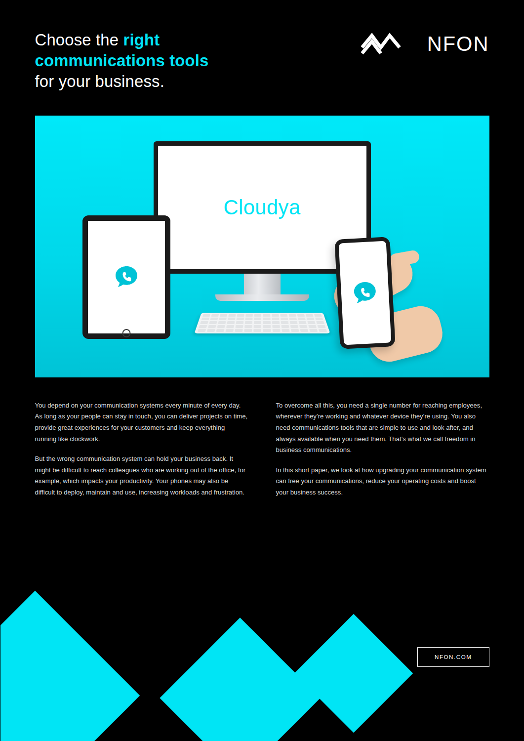Choose the right
communications tools
for your business.
NFON
Cloudya
You depend on your communication systems every minute of every day. As long as your people can stay in touch, you can deliver projects on time, provide great experiences for your customers and keep everything running like clockwork.
But the wrong communication system can hold your business back. It might be difficult to reach colleagues who are working out of the office, for example, which impacts your productivity. Your phones may also be difficult to deploy, maintain and use, increasing workloads and frustration.
To overcome all this, you need a single number for reaching employees, wherever they’re working and whatever device they’re using. You also need communications tools that are simple to use and look after, and always available when you need them. That’s what we call freedom in business communications.
In this short paper, we look at how upgrading your communication system can free your communications, reduce your operating costs and boost your business success.
NFON.COM